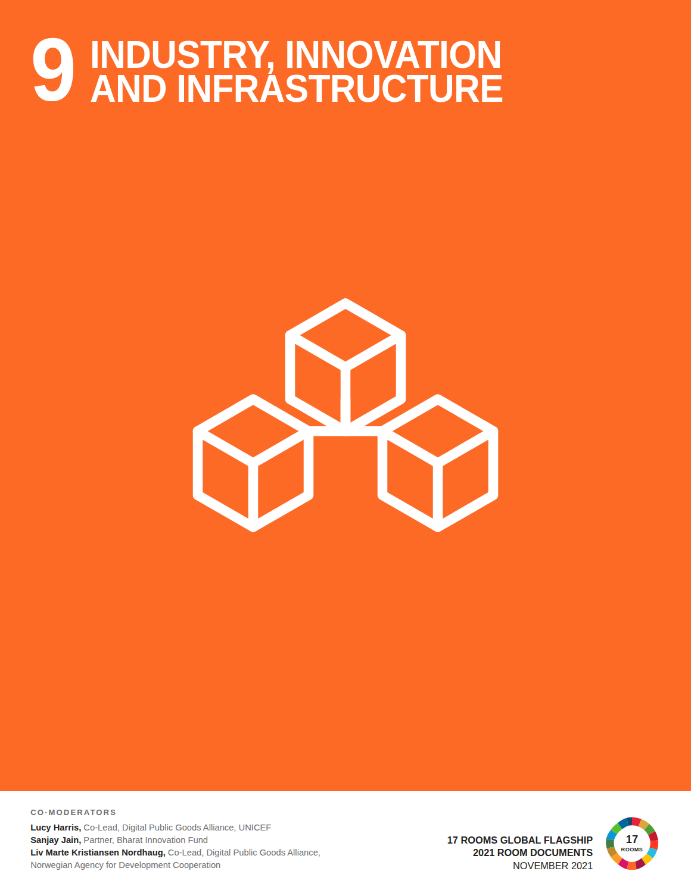9
Industry, Innovation and Infrastructure
Co-Moderators
Lucy Harris, Co-Lead, Digital Public Goods Alliance, UNICEF
Sanjay Jain, Partner, Bharat Innovation Fund
Liv Marte Kristiansen Nordhaug, Co-Lead, Digital Public Goods Alliance, Norwegian Agency for Development Cooperation
17 Rooms Global Flagship
2021 Room Documents
November 2021
17 ROOMS